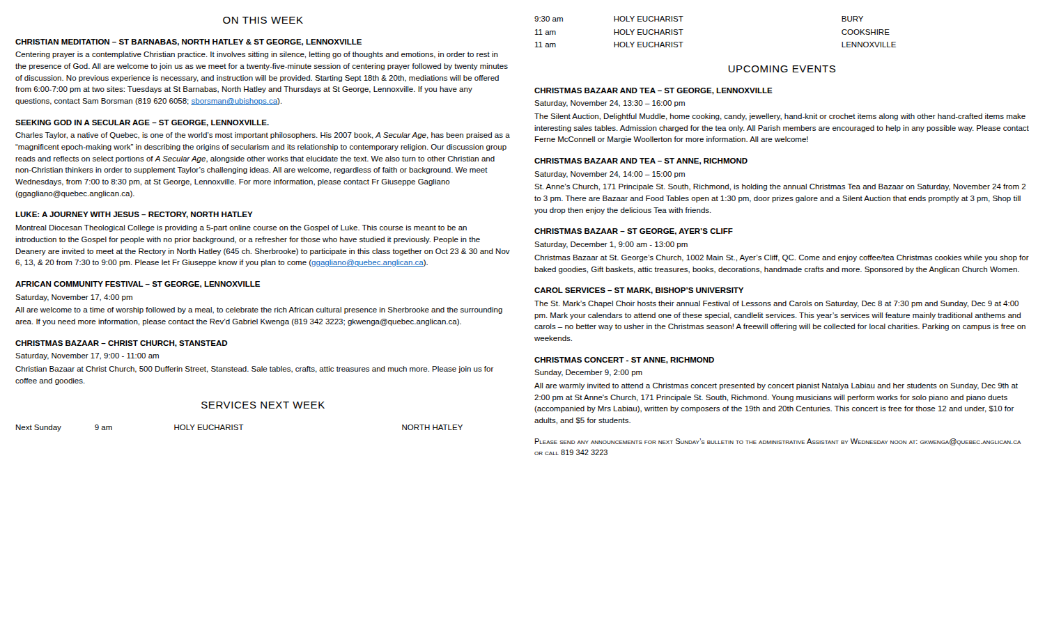On This Week
Christian Meditation – St Barnabas, North Hatley & St George, Lennoxville
Centering prayer is a contemplative Christian practice. It involves sitting in silence, letting go of thoughts and emotions, in order to rest in the presence of God. All are welcome to join us as we meet for a twenty-five-minute session of centering prayer followed by twenty minutes of discussion. No previous experience is necessary, and instruction will be provided. Starting Sept 18th & 20th, mediations will be offered from 6:00-7:00 pm at two sites: Tuesdays at St Barnabas, North Hatley and Thursdays at St George, Lennoxville. If you have any questions, contact Sam Borsman (819 620 6058; sborsman@ubishops.ca).
Seeking God in a Secular Age – St George, Lennoxville.
Charles Taylor, a native of Quebec, is one of the world’s most important philosophers. His 2007 book, A Secular Age, has been praised as a “magnificent epoch-making work” in describing the origins of secularism and its relationship to contemporary religion. Our discussion group reads and reflects on select portions of A Secular Age, alongside other works that elucidate the text. We also turn to other Christian and non-Christian thinkers in order to supplement Taylor’s challenging ideas. All are welcome, regardless of faith or background. We meet Wednesdays, from 7:00 to 8:30 pm, at St George, Lennoxville. For more information, please contact Fr Giuseppe Gagliano (ggagliano@quebec.anglican.ca).
Luke: A Journey with Jesus – Rectory, North Hatley
Montreal Diocesan Theological College is providing a 5-part online course on the Gospel of Luke. This course is meant to be an introduction to the Gospel for people with no prior background, or a refresher for those who have studied it previously. People in the Deanery are invited to meet at the Rectory in North Hatley (645 ch. Sherbrooke) to participate in this class together on Oct 23 & 30 and Nov 6, 13, & 20 from 7:30 to 9:00 pm. Please let Fr Giuseppe know if you plan to come (ggagliano@quebec.anglican.ca).
African Community Festival – St George, Lennoxville
Saturday, November 17, 4:00 pm
All are welcome to a time of worship followed by a meal, to celebrate the rich African cultural presence in Sherbrooke and the surrounding area. If you need more information, please contact the Rev’d Gabriel Kwenga (819 342 3223; gkwenga@quebec.anglican.ca).
Christmas Bazaar – Christ Church, Stanstead
Saturday, November 17, 9:00 - 11:00 am
Christian Bazaar at Christ Church, 500 Dufferin Street, Stanstead. Sale tables, crafts, attic treasures and much more. Please join us for coffee and goodies.
Services Next Week
| Next Sunday | 9 am | Holy Eucharist | North Hatley |
| 9:30 am | Holy Eucharist | Bury |
| 11 am | Holy Eucharist | Cookshire |
| 11 am | Holy Eucharist | Lennoxville |
Upcoming Events
Christmas Bazaar and Tea – St George, Lennoxville
Saturday, November 24, 13:30 – 16:00 pm
The Silent Auction, Delightful Muddle, home cooking, candy, jewellery, hand-knit or crochet items along with other hand-crafted items make interesting sales tables. Admission charged for the tea only. All Parish members are encouraged to help in any possible way. Please contact Ferne McConnell or Margie Woollerton for more information. All are welcome!
Christmas Bazaar and Tea – St Anne, Richmond
Saturday, November 24, 14:00 – 15:00 pm
St. Anne's Church, 171 Principale St. South, Richmond, is holding the annual Christmas Tea and Bazaar on Saturday, November 24 from 2 to 3 pm. There are Bazaar and Food Tables open at 1:30 pm, door prizes galore and a Silent Auction that ends promptly at 3 pm, Shop till you drop then enjoy the delicious Tea with friends.
Christmas Bazaar – St George, Ayer’s Cliff
Saturday, December 1, 9:00 am - 13:00 pm
Christmas Bazaar at St. George’s Church, 1002 Main St., Ayer’s Cliff, QC. Come and enjoy coffee/tea Christmas cookies while you shop for baked goodies, Gift baskets, attic treasures, books, decorations, handmade crafts and more. Sponsored by the Anglican Church Women.
Carol Services – St Mark, Bishop’s University
The St. Mark’s Chapel Choir hosts their annual Festival of Lessons and Carols on Saturday, Dec 8 at 7:30 pm and Sunday, Dec 9 at 4:00 pm. Mark your calendars to attend one of these special, candlelit services. This year’s services will feature mainly traditional anthems and carols – no better way to usher in the Christmas season! A freewill offering will be collected for local charities. Parking on campus is free on weekends.
Christmas Concert - St Anne, Richmond
Sunday, December 9, 2:00 pm
All are warmly invited to attend a Christmas concert presented by concert pianist Natalya Labiau and her students on Sunday, Dec 9th at 2:00 pm at St Anne's Church, 171 Principale St. South, Richmond. Young musicians will perform works for solo piano and piano duets (accompanied by Mrs Labiau), written by composers of the 19th and 20th Centuries. This concert is free for those 12 and under, $10 for adults, and $5 for students.
Please send any announcements for next Sunday’s bulletin to the administrative Assistant by Wednesday noon at: gkwenga@quebec.anglican.ca or call 819 342 3223